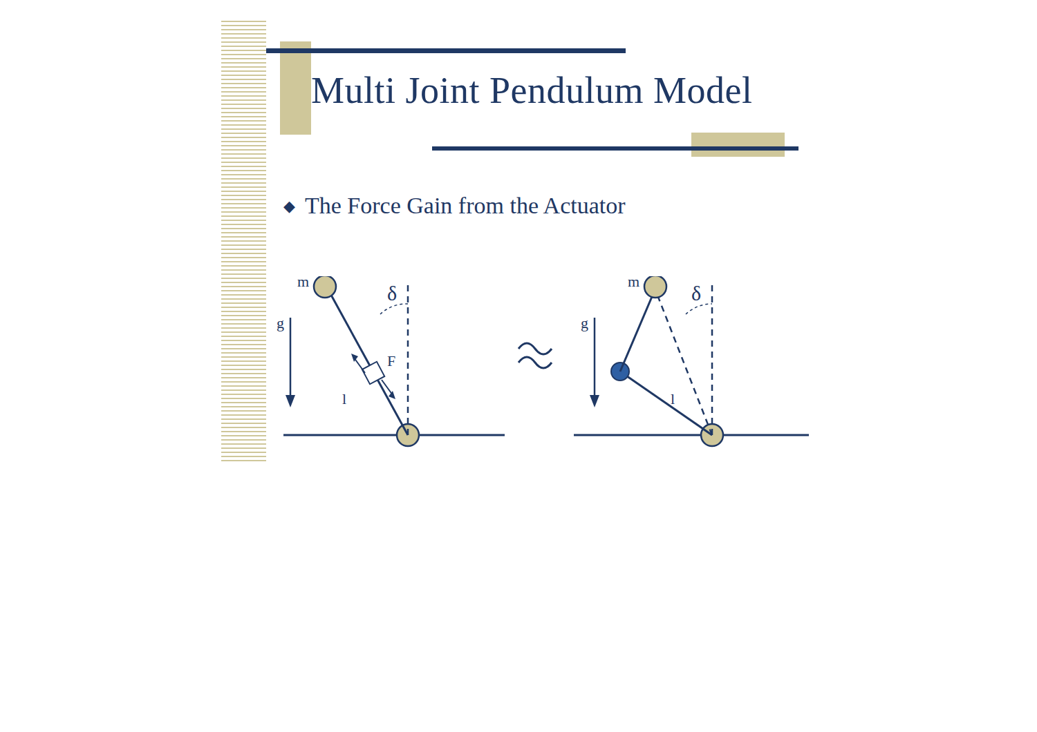Multi Joint Pendulum Model
◆The Force Gain from the Actuator
δ g m l F δ g m l